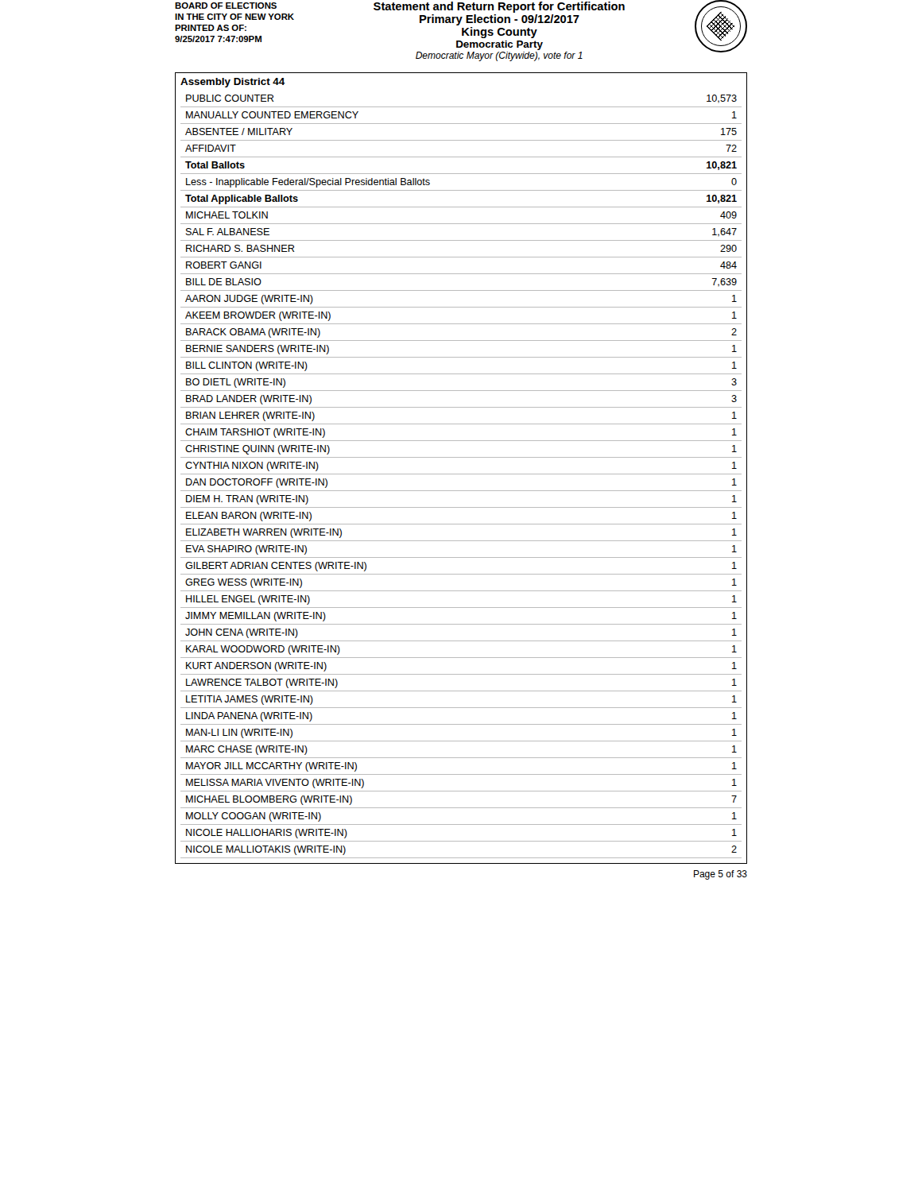BOARD OF ELECTIONS
IN THE CITY OF NEW YORK
PRINTED AS OF:
9/25/2017 7:47:09PM
Statement and Return Report for Certification
Primary Election - 09/12/2017
Kings County
Democratic Party
Democratic Mayor (Citywide), vote for 1
Assembly District 44
| PUBLIC COUNTER | 10,573 |
| MANUALLY COUNTED EMERGENCY | 1 |
| ABSENTEE / MILITARY | 175 |
| AFFIDAVIT | 72 |
| Total Ballots | 10,821 |
| Less - Inapplicable Federal/Special Presidential Ballots | 0 |
| Total Applicable Ballots | 10,821 |
| MICHAEL TOLKIN | 409 |
| SAL F. ALBANESE | 1,647 |
| RICHARD S. BASHNER | 290 |
| ROBERT GANGI | 484 |
| BILL DE BLASIO | 7,639 |
| AARON JUDGE (WRITE-IN) | 1 |
| AKEEM BROWDER (WRITE-IN) | 1 |
| BARACK OBAMA (WRITE-IN) | 2 |
| BERNIE SANDERS (WRITE-IN) | 1 |
| BILL CLINTON (WRITE-IN) | 1 |
| BO DIETL (WRITE-IN) | 3 |
| BRAD LANDER (WRITE-IN) | 3 |
| BRIAN LEHRER (WRITE-IN) | 1 |
| CHAIM TARSHIOT (WRITE-IN) | 1 |
| CHRISTINE QUINN (WRITE-IN) | 1 |
| CYNTHIA NIXON (WRITE-IN) | 1 |
| DAN DOCTOROFF (WRITE-IN) | 1 |
| DIEM H. TRAN (WRITE-IN) | 1 |
| ELEAN BARON (WRITE-IN) | 1 |
| ELIZABETH WARREN (WRITE-IN) | 1 |
| EVA SHAPIRO (WRITE-IN) | 1 |
| GILBERT ADRIAN CENTES (WRITE-IN) | 1 |
| GREG WESS (WRITE-IN) | 1 |
| HILLEL ENGEL (WRITE-IN) | 1 |
| JIMMY MEMILLAN (WRITE-IN) | 1 |
| JOHN CENA (WRITE-IN) | 1 |
| KARAL WOODWORD (WRITE-IN) | 1 |
| KURT ANDERSON (WRITE-IN) | 1 |
| LAWRENCE TALBOT (WRITE-IN) | 1 |
| LETITIA JAMES (WRITE-IN) | 1 |
| LINDA PANENA (WRITE-IN) | 1 |
| MAN-LI LIN (WRITE-IN) | 1 |
| MARC CHASE (WRITE-IN) | 1 |
| MAYOR JILL MCCARTHY (WRITE-IN) | 1 |
| MELISSA MARIA VIVENTO (WRITE-IN) | 1 |
| MICHAEL BLOOMBERG (WRITE-IN) | 7 |
| MOLLY COOGAN (WRITE-IN) | 1 |
| NICOLE HALLIOHARIS (WRITE-IN) | 1 |
| NICOLE MALLIOTAKIS (WRITE-IN) | 2 |
Page 5 of 33